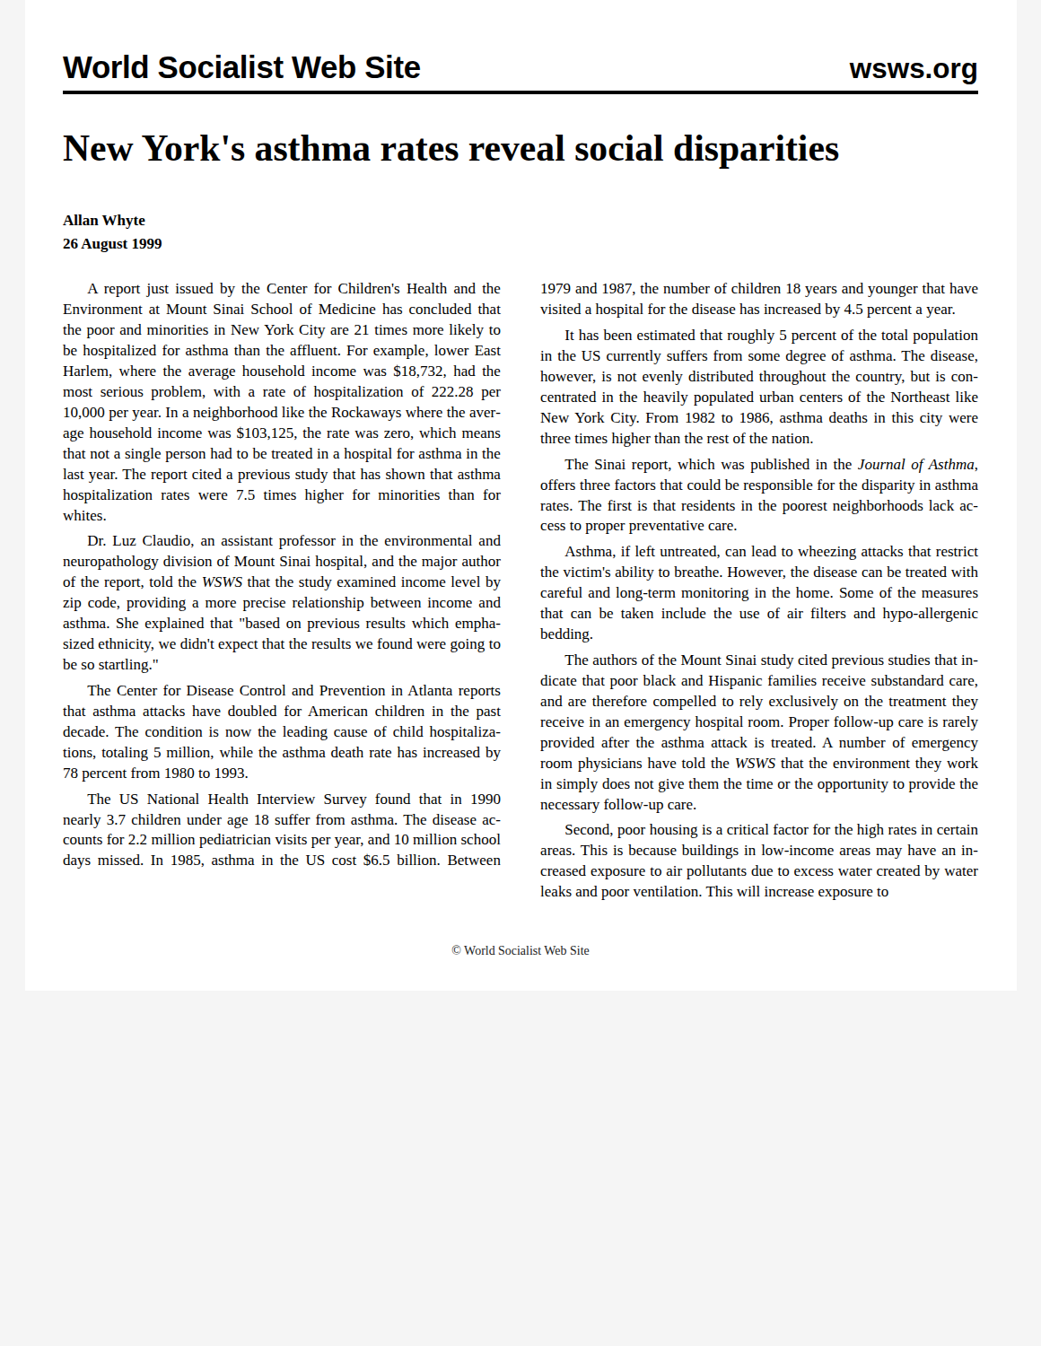World Socialist Web Site
wsws.org
New York's asthma rates reveal social disparities
Allan Whyte
26 August 1999
A report just issued by the Center for Children's Health and the Environment at Mount Sinai School of Medicine has concluded that the poor and minorities in New York City are 21 times more likely to be hospitalized for asthma than the affluent. For example, lower East Harlem, where the average household income was $18,732, had the most serious problem, with a rate of hospitalization of 222.28 per 10,000 per year. In a neighborhood like the Rockaways where the average household income was $103,125, the rate was zero, which means that not a single person had to be treated in a hospital for asthma in the last year. The report cited a previous study that has shown that asthma hospitalization rates were 7.5 times higher for minorities than for whites.
Dr. Luz Claudio, an assistant professor in the environmental and neuropathology division of Mount Sinai hospital, and the major author of the report, told the WSWS that the study examined income level by zip code, providing a more precise relationship between income and asthma. She explained that "based on previous results which emphasized ethnicity, we didn't expect that the results we found were going to be so startling."
The Center for Disease Control and Prevention in Atlanta reports that asthma attacks have doubled for American children in the past decade. The condition is now the leading cause of child hospitalizations, totaling 5 million, while the asthma death rate has increased by 78 percent from 1980 to 1993.
The US National Health Interview Survey found that in 1990 nearly 3.7 children under age 18 suffer from asthma. The disease accounts for 2.2 million pediatrician visits per year, and 10 million school days missed. In 1985, asthma in the US cost $6.5 billion. Between 1979 and 1987, the number of children 18 years and younger that have visited a hospital for the disease has increased by 4.5 percent a year.
It has been estimated that roughly 5 percent of the total population in the US currently suffers from some degree of asthma. The disease, however, is not evenly distributed throughout the country, but is concentrated in the heavily populated urban centers of the Northeast like New York City. From 1982 to 1986, asthma deaths in this city were three times higher than the rest of the nation.
The Sinai report, which was published in the Journal of Asthma, offers three factors that could be responsible for the disparity in asthma rates. The first is that residents in the poorest neighborhoods lack access to proper preventative care.
Asthma, if left untreated, can lead to wheezing attacks that restrict the victim's ability to breathe. However, the disease can be treated with careful and long-term monitoring in the home. Some of the measures that can be taken include the use of air filters and hypo-allergenic bedding.
The authors of the Mount Sinai study cited previous studies that indicate that poor black and Hispanic families receive substandard care, and are therefore compelled to rely exclusively on the treatment they receive in an emergency hospital room. Proper follow-up care is rarely provided after the asthma attack is treated. A number of emergency room physicians have told the WSWS that the environment they work in simply does not give them the time or the opportunity to provide the necessary follow-up care.
Second, poor housing is a critical factor for the high rates in certain areas. This is because buildings in low-income areas may have an increased exposure to air pollutants due to excess water created by water leaks and poor ventilation. This will increase exposure to
© World Socialist Web Site